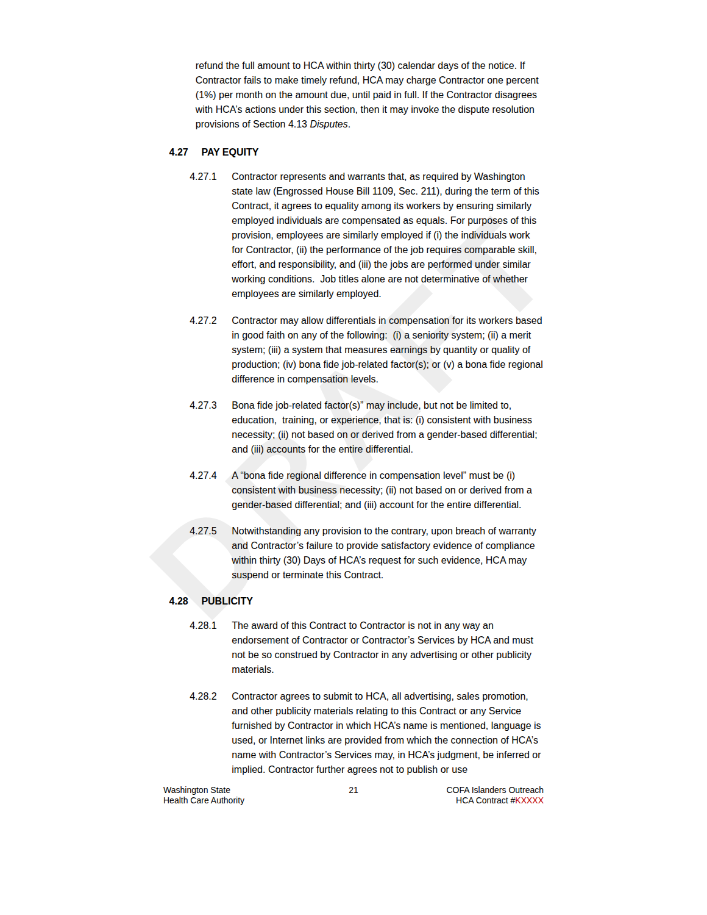DRAFT
refund the full amount to HCA within thirty (30) calendar days of the notice. If Contractor fails to make timely refund, HCA may charge Contractor one percent (1%) per month on the amount due, until paid in full. If the Contractor disagrees with HCA’s actions under this section, then it may invoke the dispute resolution provisions of Section 4.13 Disputes.
4.27 PAY EQUITY
4.27.1
Contractor represents and warrants that, as required by Washington state law (Engrossed House Bill 1109, Sec. 211), during the term of this Contract, it agrees to equality among its workers by ensuring similarly employed individuals are compensated as equals. For purposes of this provision, employees are similarly employed if (i) the individuals work for Contractor, (ii) the performance of the job requires comparable skill, effort, and responsibility, and (iii) the jobs are performed under similar working conditions. Job titles alone are not determinative of whether employees are similarly employed.
4.27.2
Contractor may allow differentials in compensation for its workers based in good faith on any of the following: (i) a seniority system; (ii) a merit system; (iii) a system that measures earnings by quantity or quality of production; (iv) bona fide job-related factor(s); or (v) a bona fide regional difference in compensation levels.
4.27.3
Bona fide job-related factor(s)” may include, but not be limited to, education, training, or experience, that is: (i) consistent with business necessity; (ii) not based on or derived from a gender-based differential; and (iii) accounts for the entire differential.
4.27.4
A “bona fide regional difference in compensation level” must be (i) consistent with business necessity; (ii) not based on or derived from a gender-based differential; and (iii) account for the entire differential.
4.27.5
Notwithstanding any provision to the contrary, upon breach of warranty and Contractor’s failure to provide satisfactory evidence of compliance within thirty (30) Days of HCA’s request for such evidence, HCA may suspend or terminate this Contract.
4.28 PUBLICITY
4.28.1
The award of this Contract to Contractor is not in any way an endorsement of Contractor or Contractor’s Services by HCA and must not be so construed by Contractor in any advertising or other publicity materials.
4.28.2
Contractor agrees to submit to HCA, all advertising, sales promotion, and other publicity materials relating to this Contract or any Service furnished by Contractor in which HCA’s name is mentioned, language is used, or Internet links are provided from which the connection of HCA’s name with Contractor’s Services may, in HCA’s judgment, be inferred or implied. Contractor further agrees not to publish or use
| Washington State Health Care Authority | 21 | COFA Islanders Outreach HCA Contract # KXXXX |